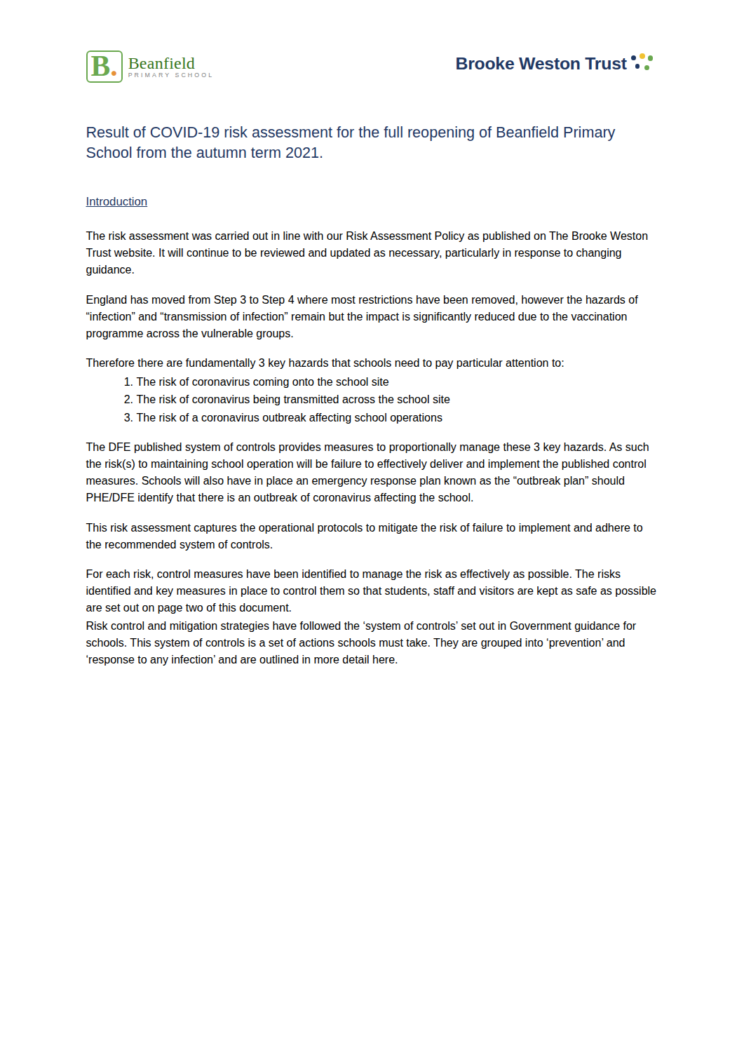B.
Beanfield
Primary School
Brooke Weston Trust
Result of COVID-19 risk assessment for the full reopening of Beanfield Primary School from the autumn term 2021.
Introduction
The risk assessment was carried out in line with our Risk Assessment Policy as published on The Brooke Weston Trust website. It will continue to be reviewed and updated as necessary, particularly in response to changing guidance.
England has moved from Step 3 to Step 4 where most restrictions have been removed, however the hazards of “infection” and “transmission of infection” remain but the impact is significantly reduced due to the vaccination programme across the vulnerable groups.
Therefore there are fundamentally 3 key hazards that schools need to pay particular attention to:
The risk of coronavirus coming onto the school site
The risk of coronavirus being transmitted across the school site
The risk of a coronavirus outbreak affecting school operations
The DFE published system of controls provides measures to proportionally manage these 3 key hazards. As such the risk(s) to maintaining school operation will be failure to effectively deliver and implement the published control measures. Schools will also have in place an emergency response plan known as the “outbreak plan” should PHE/DFE identify that there is an outbreak of coronavirus affecting the school.
This risk assessment captures the operational protocols to mitigate the risk of failure to implement and adhere to the recommended system of controls.
For each risk, control measures have been identified to manage the risk as effectively as possible. The risks identified and key measures in place to control them so that students, staff and visitors are kept as safe as possible are set out on page two of this document.
Risk control and mitigation strategies have followed the ‘system of controls’ set out in Government guidance for schools. This system of controls is a set of actions schools must take. They are grouped into ‘prevention’ and ‘response to any infection’ and are outlined in more detail here.